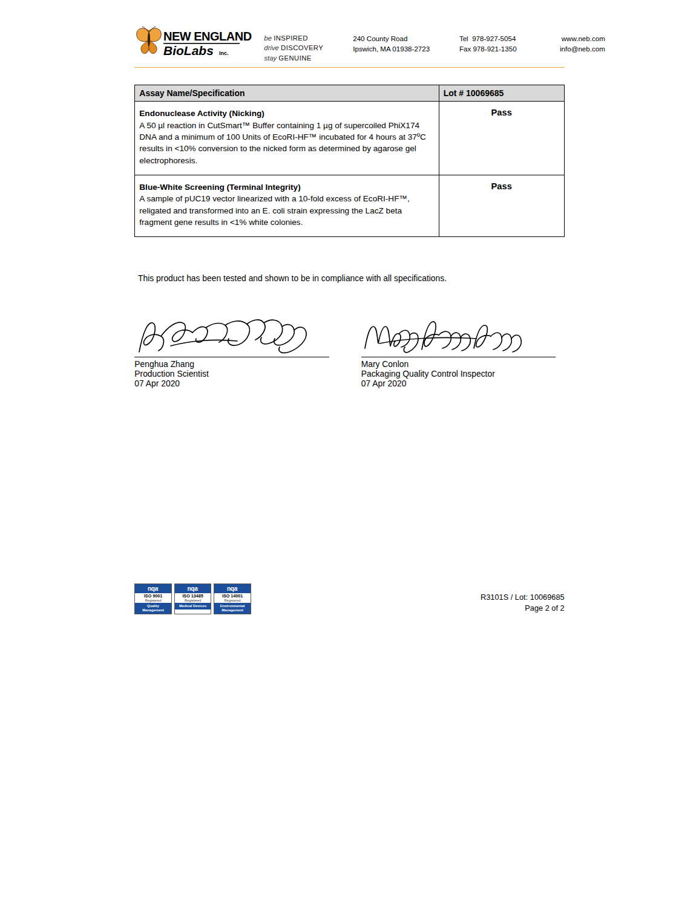NEW ENGLAND BioLabs Inc.
be INSPIRED
drive DISCOVERY
stay GENUINE
240 County Road
Ipswich, MA 01938-2723
Tel 978-927-5054
Fax 978-921-1350
www.neb.com
info@neb.com
| Assay Name/Specification | Lot # 10069685 |
| --- | --- |
| Endonuclease Activity (Nicking) A 50 µl reaction in CutSmart™ Buffer containing 1 µg of supercoiled PhiX174 DNA and a minimum of 100 Units of EcoRI-HF™ incubated for 4 hours at 37ºC results in <10% conversion to the nicked form as determined by agarose gel electrophoresis. | Pass |
| Blue-White Screening (Terminal Integrity) A sample of pUC19 vector linearized with a 10-fold excess of EcoRI-HF™, religated and transformed into an E. coli strain expressing the LacZ beta fragment gene results in <1% white colonies. | Pass |
This product has been tested and shown to be in compliance with all specifications.
Penghua Zhang
Production Scientist
07 Apr 2020
Mary Conlon
Packaging Quality Control Inspector
07 Apr 2020
nqa.
ISO 9001
Registered
Quality
Management
nqa.
ISO 13485
Registered
Medical Devices
nqa.
ISO 14001
Registered
Environmental
Management
R3101S / Lot: 10069685
Page 2 of 2